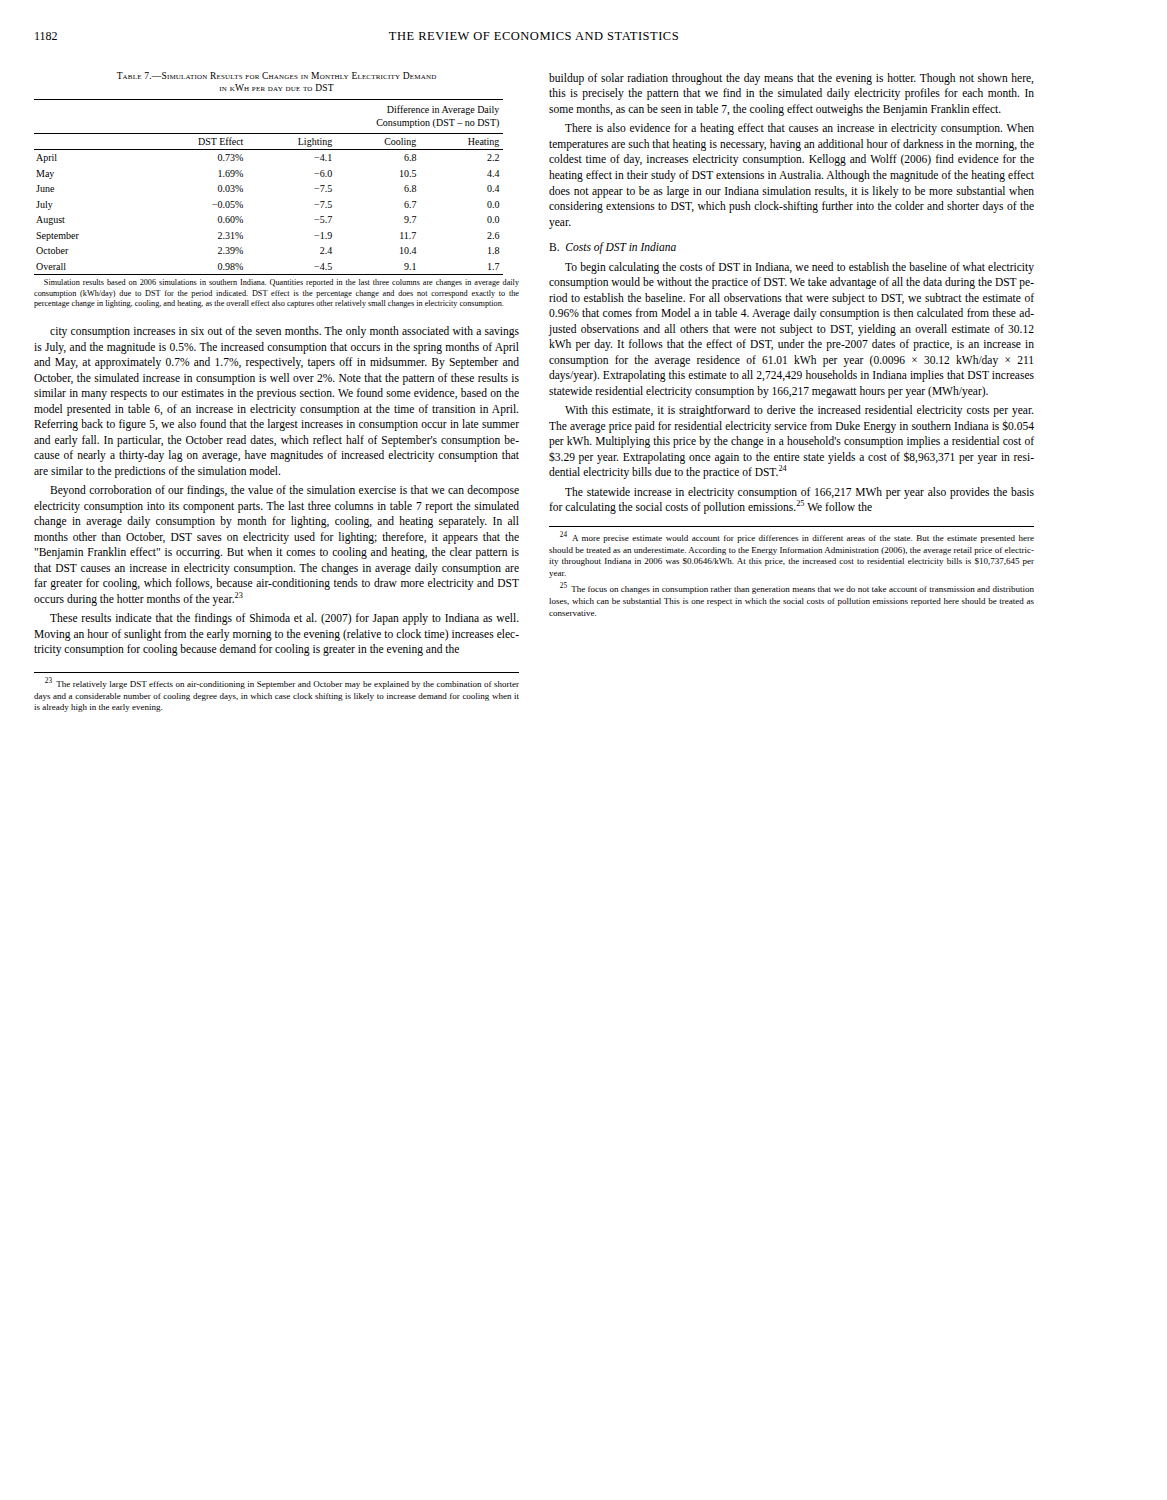1182
THE REVIEW OF ECONOMICS AND STATISTICS
Table 7.—Simulation Results for Changes in Monthly Electricity Demand
in kWh per day due to DST
| | | Difference in Average Daily Consumption (DST – no DST) |
| --- | --- | --- |
| | DST Effect | Lighting | Cooling | Heating |
| April | 0.73% | −4.1 | 6.8 | 2.2 |
| May | 1.69% | −6.0 | 10.5 | 4.4 |
| June | 0.03% | −7.5 | 6.8 | 0.4 |
| July | −0.05% | −7.5 | 6.7 | 0.0 |
| August | 0.60% | −5.7 | 9.7 | 0.0 |
| September | 2.31% | −1.9 | 11.7 | 2.6 |
| October | 2.39% | 2.4 | 10.4 | 1.8 |
| Overall | 0.98% | −4.5 | 9.1 | 1.7 |
Simulation results based on 2006 simulations in southern Indiana. Quantities reported in the last three columns are changes in average daily consumption (kWh/day) due to DST for the period indicated. DST effect is the percentage change and does not correspond exactly to the percentage change in lighting, cooling, and heating, as the overall effect also captures other relatively small changes in electricity consumption.
city consumption increases in six out of the seven months. The only month associated with a savings is July, and the magnitude is 0.5%. The increased consumption that occurs in the spring months of April and May, at approximately 0.7% and 1.7%, respectively, tapers off in midsummer. By September and October, the simulated increase in consumption is well over 2%. Note that the pattern of these results is similar in many respects to our estimates in the previous section. We found some evidence, based on the model presented in table 6, of an increase in electricity consumption at the time of transition in April. Referring back to figure 5, we also found that the largest increases in consumption occur in late summer and early fall. In particular, the October read dates, which reflect half of September's consumption because of nearly a thirty-day lag on average, have magnitudes of increased electricity consumption that are similar to the predictions of the simulation model.
Beyond corroboration of our findings, the value of the simulation exercise is that we can decompose electricity consumption into its component parts. The last three columns in table 7 report the simulated change in average daily consumption by month for lighting, cooling, and heating separately. In all months other than October, DST saves on electricity used for lighting; therefore, it appears that the "Benjamin Franklin effect" is occurring. But when it comes to cooling and heating, the clear pattern is that DST causes an increase in electricity consumption. The changes in average daily consumption are far greater for cooling, which follows, because air-conditioning tends to draw more electricity and DST occurs during the hotter months of the year.23
These results indicate that the findings of Shimoda et al. (2007) for Japan apply to Indiana as well. Moving an hour of sunlight from the early morning to the evening (relative to clock time) increases electricity consumption for cooling because demand for cooling is greater in the evening and the
23 The relatively large DST effects on air-conditioning in September and October may be explained by the combination of shorter days and a considerable number of cooling degree days, in which case clock shifting is likely to increase demand for cooling when it is already high in the early evening.
buildup of solar radiation throughout the day means that the evening is hotter. Though not shown here, this is precisely the pattern that we find in the simulated daily electricity profiles for each month. In some months, as can be seen in table 7, the cooling effect outweighs the Benjamin Franklin effect.
There is also evidence for a heating effect that causes an increase in electricity consumption. When temperatures are such that heating is necessary, having an additional hour of darkness in the morning, the coldest time of day, increases electricity consumption. Kellogg and Wolff (2006) find evidence for the heating effect in their study of DST extensions in Australia. Although the magnitude of the heating effect does not appear to be as large in our Indiana simulation results, it is likely to be more substantial when considering extensions to DST, which push clock-shifting further into the colder and shorter days of the year.
B. Costs of DST in Indiana
To begin calculating the costs of DST in Indiana, we need to establish the baseline of what electricity consumption would be without the practice of DST. We take advantage of all the data during the DST period to establish the baseline. For all observations that were subject to DST, we subtract the estimate of 0.96% that comes from Model a in table 4. Average daily consumption is then calculated from these adjusted observations and all others that were not subject to DST, yielding an overall estimate of 30.12 kWh per day. It follows that the effect of DST, under the pre-2007 dates of practice, is an increase in consumption for the average residence of 61.01 kWh per year (0.0096 × 30.12 kWh/day × 211 days/year). Extrapolating this estimate to all 2,724,429 households in Indiana implies that DST increases statewide residential electricity consumption by 166,217 megawatt hours per year (MWh/year).
With this estimate, it is straightforward to derive the increased residential electricity costs per year. The average price paid for residential electricity service from Duke Energy in southern Indiana is $0.054 per kWh. Multiplying this price by the change in a household's consumption implies a residential cost of $3.29 per year. Extrapolating once again to the entire state yields a cost of $8,963,371 per year in residential electricity bills due to the practice of DST.24
The statewide increase in electricity consumption of 166,217 MWh per year also provides the basis for calculating the social costs of pollution emissions.25 We follow the
24 A more precise estimate would account for price differences in different areas of the state. But the estimate presented here should be treated as an underestimate. According to the Energy Information Administration (2006), the average retail price of electricity throughout Indiana in 2006 was $0.0646/kWh. At this price, the increased cost to residential electricity bills is $10,737,645 per year.
25 The focus on changes in consumption rather than generation means that we do not take account of transmission and distribution loses, which can be substantial This is one respect in which the social costs of pollution emissions reported here should be treated as conservative.